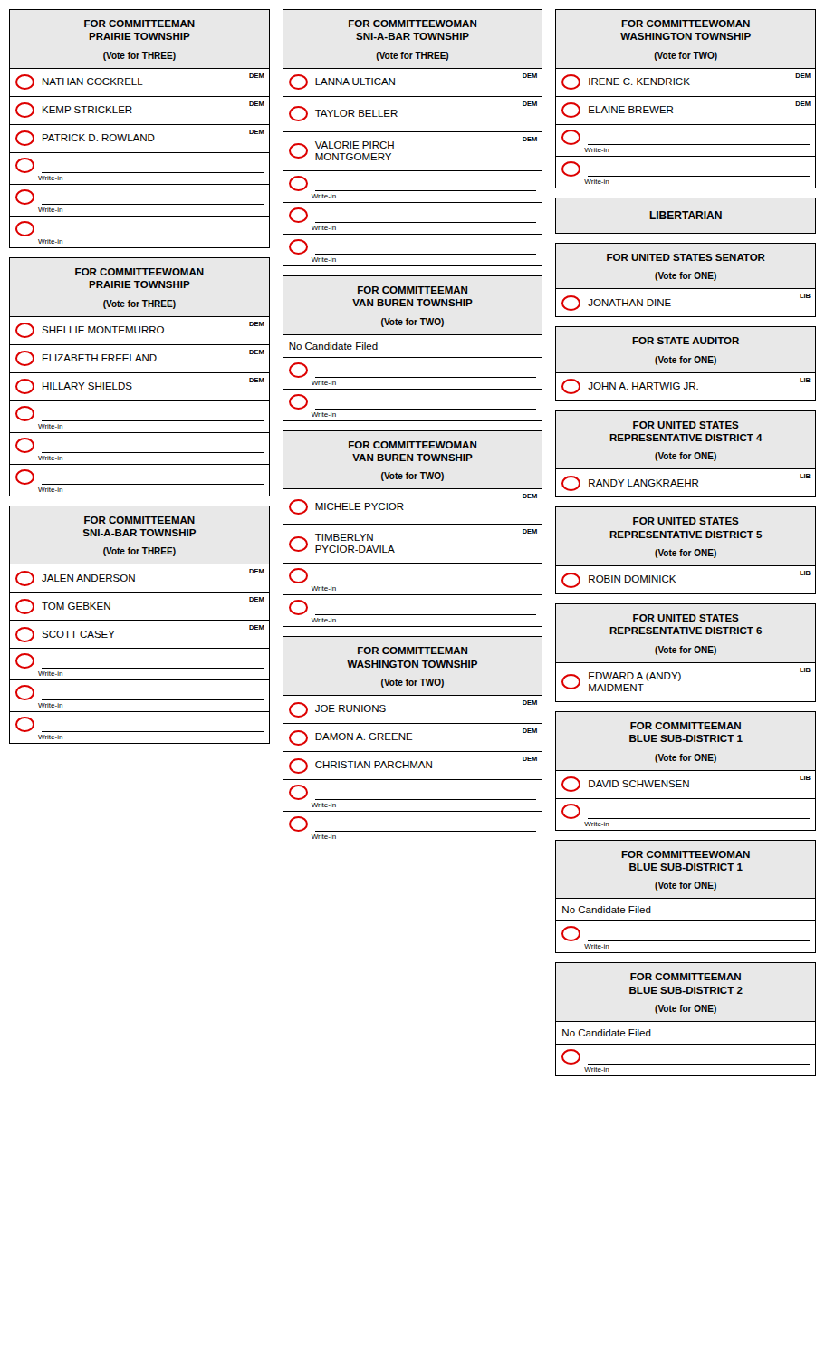For Committeeman
Prairie Township
(Vote for THREE)
NATHAN COCKRELL DEM
KEMP STRICKLER DEM
PATRICK D. ROWLAND DEM
Write-in
Write-in
Write-in
For Committeewoman
Prairie Township
(Vote for THREE)
SHELLIE MONTEMURRO DEM
ELIZABETH FREELAND DEM
HILLARY SHIELDS DEM
Write-in
Write-in
Write-in
For Committeeman
Sni-A-Bar Township
(Vote for THREE)
JALEN ANDERSON DEM
TOM GEBKEN DEM
SCOTT CASEY DEM
Write-in
Write-in
Write-in
For Committeewoman
Sni-A-Bar Township
(Vote for THREE)
LANNA ULTICAN DEM
TAYLOR BELLER DEM
VALORIE PIRCH
MONTGOMERY DEM
Write-in
Write-in
Write-in
For Committeeman
Van Buren Township
(Vote for TWO)
No Candidate Filed
Write-in
Write-in
For Committeewoman
Van Buren Township
(Vote for TWO)
MICHELE PYCIOR DEM
TIMBERLYN
PYCIOR-DAVILA DEM
Write-in
Write-in
For Committeeman
Washington Township
(Vote for TWO)
JOE RUNIONS DEM
DAMON A. GREENE DEM
CHRISTIAN PARCHMAN DEM
Write-in
Write-in
For Committeewoman
Washington Township
(Vote for TWO)
IRENE C. KENDRICK DEM
ELAINE BREWER DEM
Write-in
Write-in
LIBERTARIAN
For United States Senator
(Vote for ONE)
JONATHAN DINE LIB
For State Auditor
(Vote for ONE)
JOHN A. HARTWIG JR. LIB
For United States
Representative District 4
(Vote for ONE)
RANDY LANGKRAEHR LIB
For United States
Representative District 5
(Vote for ONE)
ROBIN DOMINICK LIB
For United States
Representative District 6
(Vote for ONE)
EDWARD A (ANDY)
MAIDMENT LIB
For Committeeman
Blue Sub-District 1
(Vote for ONE)
DAVID SCHWENSEN LIB
Write-in
For Committeewoman
Blue Sub-District 1
(Vote for ONE)
No Candidate Filed
Write-in
For Committeeman
Blue Sub-District 2
(Vote for ONE)
No Candidate Filed
Write-in